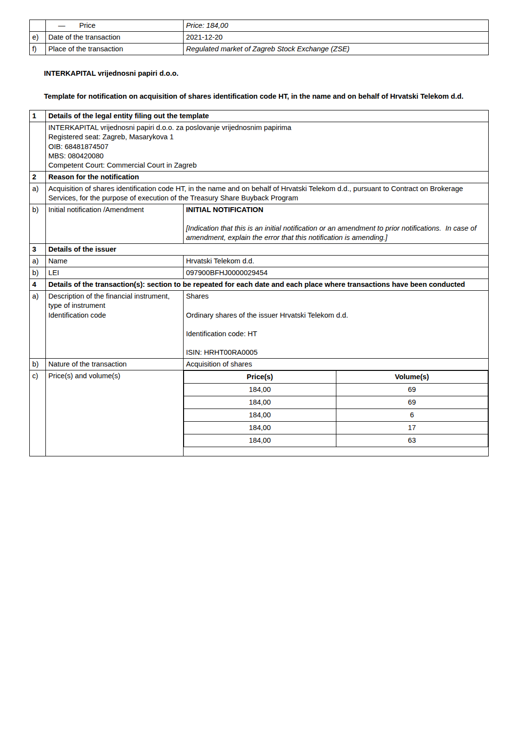| | — Price | Price: 184,00 |
| e) | Date of the transaction | 2021-12-20 |
| f) | Place of the transaction | Regulated market of Zagreb Stock Exchange (ZSE) |
INTERKAPITAL vrijednosni papiri d.o.o.
Template for notification on acquisition of shares identification code HT, in the name and on behalf of Hrvatski Telekom d.d.
| 1 | Details of the legal entity filing out the template |
| | INTERKAPITAL vrijednosni papiri d.o.o. za poslovanje vrijednosnim papirima Registered seat: Zagreb, Masarykova 1 OIB: 68481874507 MBS: 080420080 Competent Court: Commercial Court in Zagreb |
| 2 | Reason for the notification |
| a) | Acquisition of shares identification code HT, in the name and on behalf of Hrvatski Telekom d.d., pursuant to Contract on Brokerage Services, for the purpose of execution of the Treasury Share Buyback Program |
| b) | Initial notification /Amendment | INITIAL NOTIFICATION [Indication that this is an initial notification or an amendment to prior notifications. In case of amendment, explain the error that this notification is amending.] |
| 3 | Details of the issuer |
| a) | Name | Hrvatski Telekom d.d. |
| b) | LEI | 097900BFHJ0000029454 |
| 4 | Details of the transaction(s): section to be repeated for each date and each place where transactions have been conducted |
| a) | Description of the financial instrument, type of instrument Identification code | Shares Ordinary shares of the issuer Hrvatski Telekom d.d. Identification code: HT ISIN: HRHT00RA0005 |
| b) | Nature of the transaction | Acquisition of shares |
| c) | Price(s) and volume(s) | / Price(s) / Volume(s) / / --- / --- / / 184,00 / 69 / / 184,00 / 69 / / 184,00 / 6 / / 184,00 / 17 / / 184,00 / 63 / |